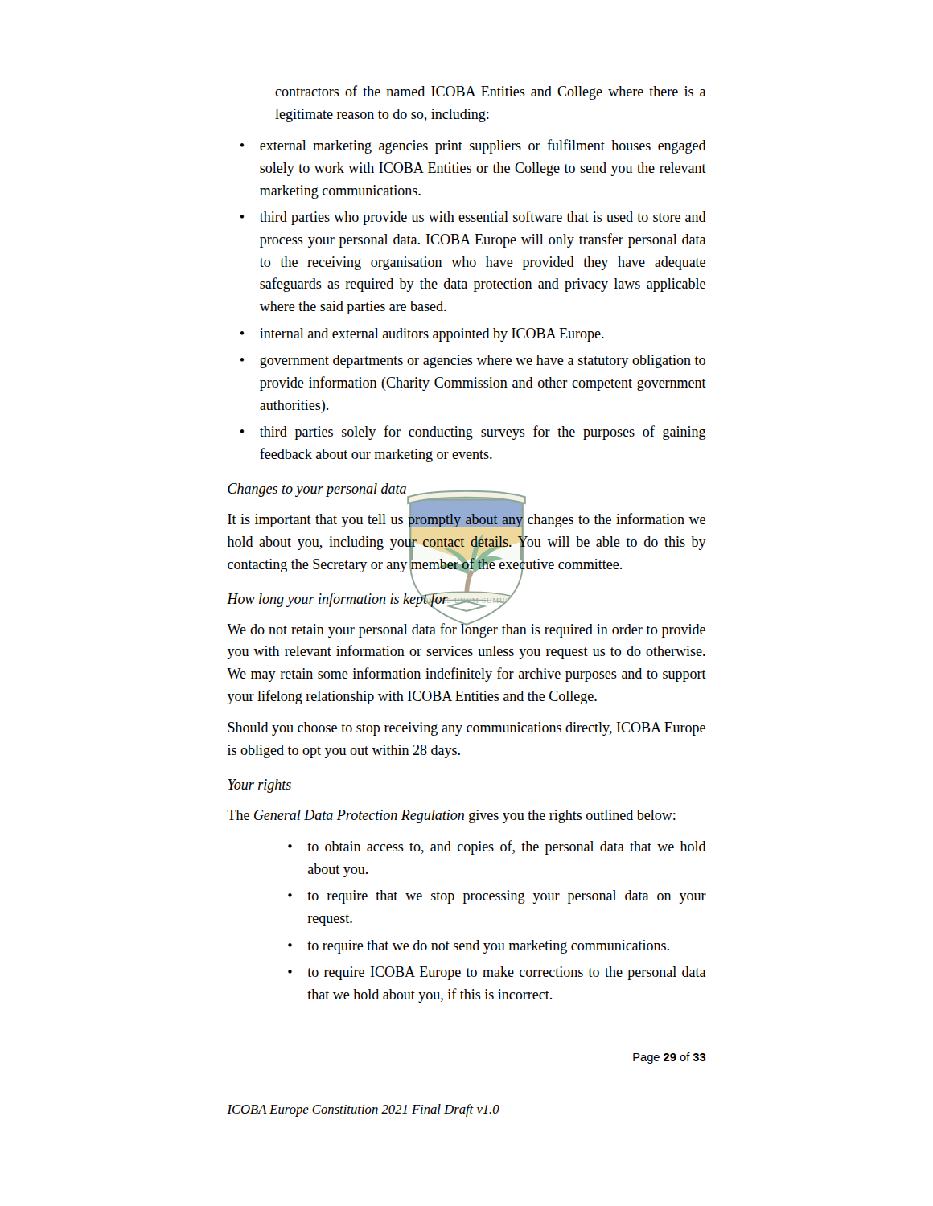OMNES UNUM SUMUS
contractors of the named ICOBA Entities and College where there is a legitimate reason to do so, including:
external marketing agencies print suppliers or fulfilment houses engaged solely to work with ICOBA Entities or the College to send you the relevant marketing communications.
third parties who provide us with essential software that is used to store and process your personal data. ICOBA Europe will only transfer personal data to the receiving organisation who have provided they have adequate safeguards as required by the data protection and privacy laws applicable where the said parties are based.
internal and external auditors appointed by ICOBA Europe.
government departments or agencies where we have a statutory obligation to provide information (Charity Commission and other competent government authorities).
third parties solely for conducting surveys for the purposes of gaining feedback about our marketing or events.
Changes to your personal data
It is important that you tell us promptly about any changes to the information we hold about you, including your contact details. You will be able to do this by contacting the Secretary or any member of the executive committee.
How long your information is kept for
We do not retain your personal data for longer than is required in order to provide you with relevant information or services unless you request us to do otherwise. We may retain some information indefinitely for archive purposes and to support your lifelong relationship with ICOBA Entities and the College.
Should you choose to stop receiving any communications directly, ICOBA Europe is obliged to opt you out within 28 days.
Your rights
The General Data Protection Regulation gives you the rights outlined below:
to obtain access to, and copies of, the personal data that we hold about you.
to require that we stop processing your personal data on your request.
to require that we do not send you marketing communications.
to require ICOBA Europe to make corrections to the personal data that we hold about you, if this is incorrect.
Page 29 of 33
ICOBA Europe Constitution 2021 Final Draft v1.0